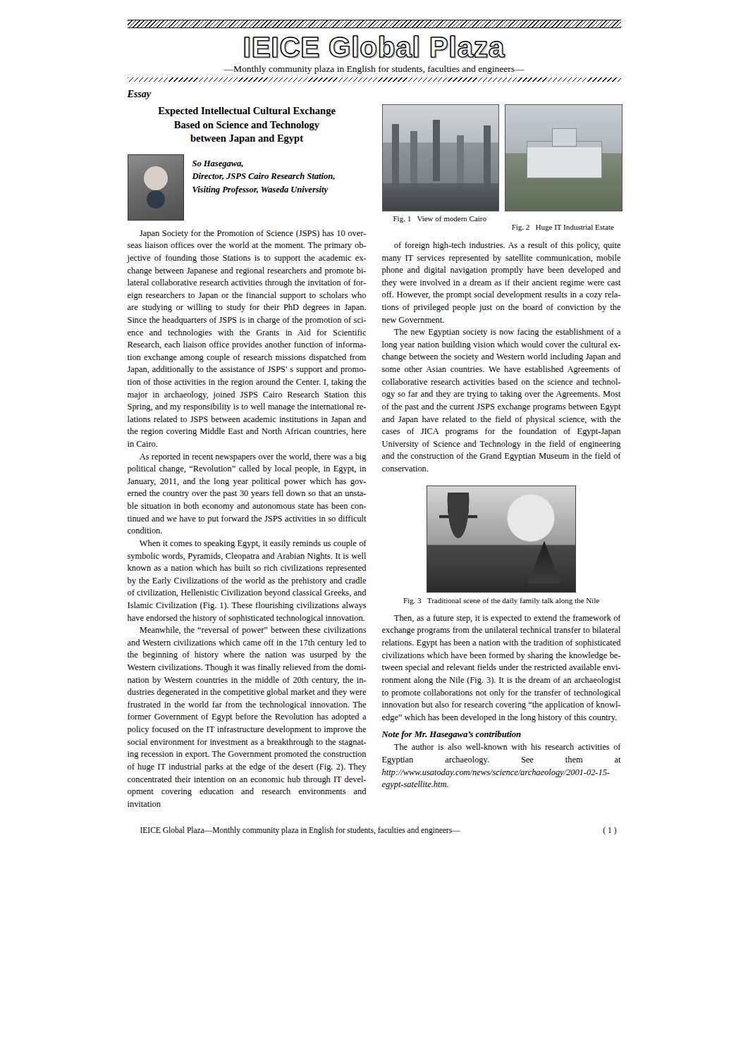IEICE Global Plaza
—Monthly community plaza in English for students, faculties and engineers—
Essay
Expected Intellectual Cultural Exchange
Based on Science and Technology
between Japan and Egypt
So Hasegawa,
Director, JSPS Cairo Research Station,
Visiting Professor, Waseda University
Japan Society for the Promotion of Science (JSPS) has 10 overseas liaison offices over the world at the moment. The primary objective of founding those Stations is to support the academic exchange between Japanese and regional researchers and promote bilateral collaborative research activities through the invitation of foreign researchers to Japan or the financial support to scholars who are studying or willing to study for their PhD degrees in Japan. Since the headquarters of JSPS is in charge of the promotion of science and technologies with the Grants in Aid for Scientific Research, each liaison office provides another function of information exchange among couple of research missions dispatched from Japan, additionally to the assistance of JSPS' s support and promotion of those activities in the region around the Center. I, taking the major in archaeology, joined JSPS Cairo Research Station this Spring, and my responsibility is to well manage the international relations related to JSPS between academic institutions in Japan and the region covering Middle East and North African countries, here in Cairo.
As reported in recent newspapers over the world, there was a big political change, “Revolution” called by local people, in Egypt, in January, 2011, and the long year political power which has governed the country over the past 30 years fell down so that an unstable situation in both economy and autonomous state has been continued and we have to put forward the JSPS activities in so difficult condition.
When it comes to speaking Egypt, it easily reminds us couple of symbolic words, Pyramids, Cleopatra and Arabian Nights. It is well known as a nation which has built so rich civilizations represented by the Early Civilizations of the world as the prehistory and cradle of civilization, Hellenistic Civilization beyond classical Greeks, and Islamic Civilization (Fig. 1). These flourishing civilizations always have endorsed the history of sophisticated technological innovation.
Meanwhile, the “reversal of power” between these civilizations and Western civilizations which came off in the 17th century led to the beginning of history where the nation was usurped by the Western civilizations. Though it was finally relieved from the domination by Western countries in the middle of 20th century, the industries degenerated in the competitive global market and they were frustrated in the world far from the technological innovation. The former Government of Egypt before the Revolution has adopted a policy focused on the IT infrastructure development to improve the social environment for investment as a breakthrough to the stagnating recession in export. The Government promoted the construction of huge IT industrial parks at the edge of the desert (Fig. 2). They concentrated their intention on an economic hub through IT development covering education and research environments and invitation
Fig. 1 View of modern Cairo
Fig. 2 Huge IT Industrial Estate
of foreign high-tech industries. As a result of this policy, quite many IT services represented by satellite communication, mobile phone and digital navigation promptly have been developed and they were involved in a dream as if their ancient regime were cast off. However, the prompt social development results in a cozy relations of privileged people just on the board of conviction by the new Government.
The new Egyptian society is now facing the establishment of a long year nation building vision which would cover the cultural exchange between the society and Western world including Japan and some other Asian countries. We have established Agreements of collaborative research activities based on the science and technology so far and they are trying to taking over the Agreements. Most of the past and the current JSPS exchange programs between Egypt and Japan have related to the field of physical science, with the cases of JICA programs for the foundation of Egypt-Japan University of Science and Technology in the field of engineering and the construction of the Grand Egyptian Museum in the field of conservation.
Fig. 3 Traditional scene of the daily family talk along the Nile
Then, as a future step, it is expected to extend the framework of exchange programs from the unilateral technical transfer to bilateral relations. Egypt has been a nation with the tradition of sophisticated civilizations which have been formed by sharing the knowledge between special and relevant fields under the restricted available environment along the Nile (Fig. 3). It is the dream of an archaeologist to promote collaborations not only for the transfer of technological innovation but also for research covering “the application of knowledge” which has been developed in the long history of this country.
Note for Mr. Hasegawa’s contribution
The author is also well-known with his research activities of Egyptian archaeology. See them at http://www.usatoday.com/news/science/archaeology/2001-02-15-egypt-satellite.htm.
IEICE Global Plaza—Monthly community plaza in English for students, faculties and engineers—
( 1 )